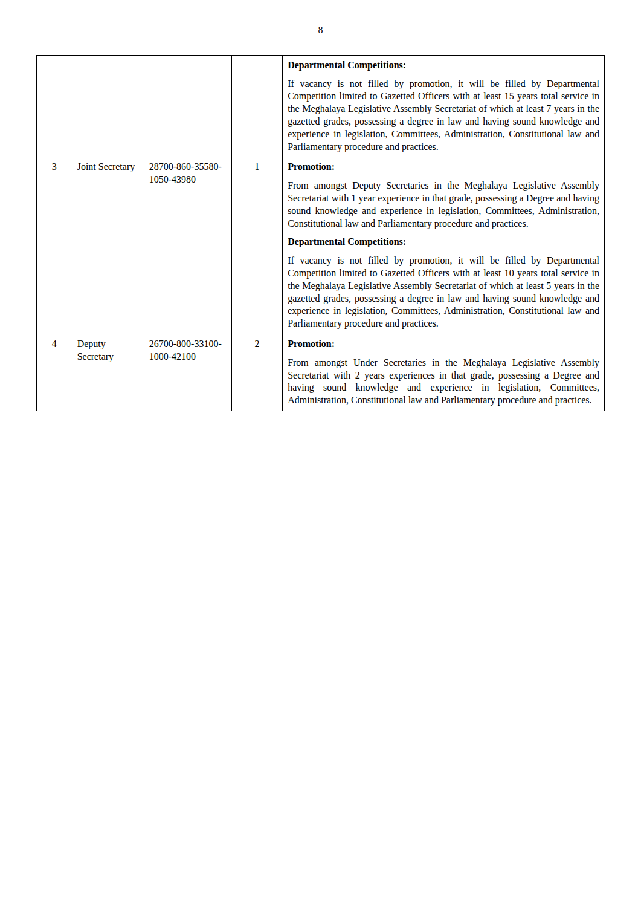8
| | | | | Departmental Competitions: If vacancy is not filled by promotion, it will be filled by Departmental Competition limited to Gazetted Officers with at least 15 years total service in the Meghalaya Legislative Assembly Secretariat of which at least 7 years in the gazetted grades, possessing a degree in law and having sound knowledge and experience in legislation, Committees, Administration, Constitutional law and Parliamentary procedure and practices. |
| 3 | Joint Secretary | 28700-860-35580-1050-43980 | 1 | Promotion: From amongst Deputy Secretaries in the Meghalaya Legislative Assembly Secretariat with 1 year experience in that grade, possessing a Degree and having sound knowledge and experience in legislation, Committees, Administration, Constitutional law and Parliamentary procedure and practices. Departmental Competitions: If vacancy is not filled by promotion, it will be filled by Departmental Competition limited to Gazetted Officers with at least 10 years total service in the Meghalaya Legislative Assembly Secretariat of which at least 5 years in the gazetted grades, possessing a degree in law and having sound knowledge and experience in legislation, Committees, Administration, Constitutional law and Parliamentary procedure and practices. |
| 4 | Deputy Secretary | 26700-800-33100-1000-42100 | 2 | Promotion: From amongst Under Secretaries in the Meghalaya Legislative Assembly Secretariat with 2 years experiences in that grade, possessing a Degree and having sound knowledge and experience in legislation, Committees, Administration, Constitutional law and Parliamentary procedure and practices. |